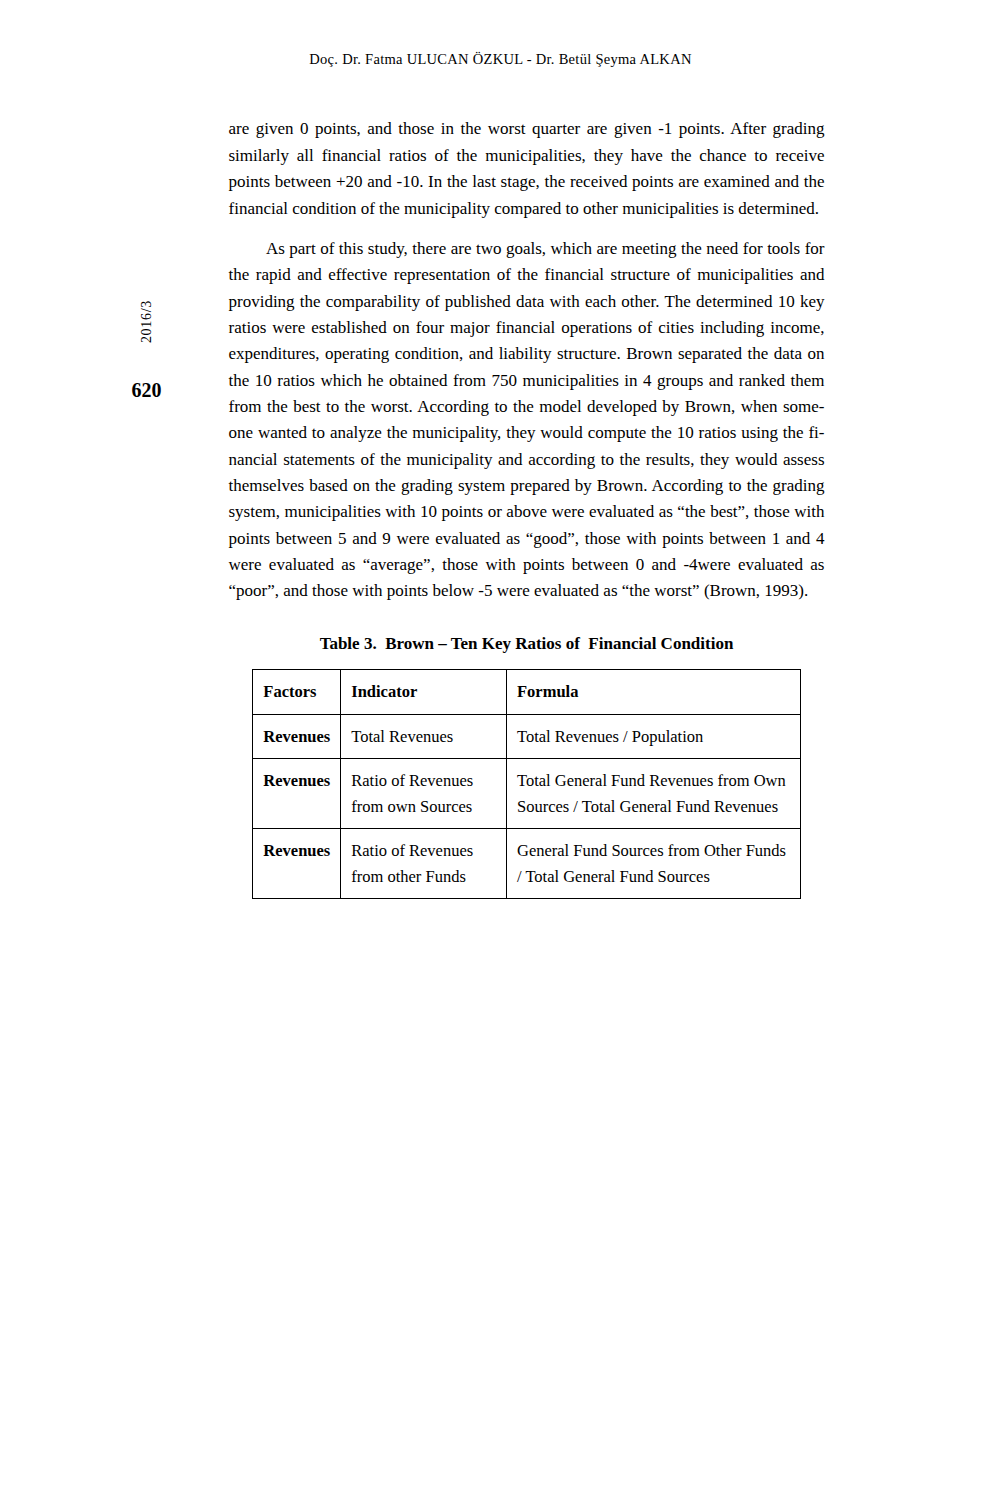Doç. Dr. Fatma ULUCAN ÖZKUL - Dr. Betül Şeyma ALKAN
2016/3
620
are given 0 points, and those in the worst quarter are given -1 points. After grading similarly all financial ratios of the municipalities, they have the chance to receive points between +20 and -10. In the last stage, the received points are examined and the financial condition of the municipality compared to other municipalities is determined.
As part of this study, there are two goals, which are meeting the need for tools for the rapid and effective representation of the financial structure of municipalities and providing the comparability of published data with each other. The determined 10 key ratios were established on four major financial operations of cities including income, expenditures, operating condition, and liability structure. Brown separated the data on the 10 ratios which he obtained from 750 municipalities in 4 groups and ranked them from the best to the worst. According to the model developed by Brown, when someone wanted to analyze the municipality, they would compute the 10 ratios using the financial statements of the municipality and according to the results, they would assess themselves based on the grading system prepared by Brown. According to the grading system, municipalities with 10 points or above were evaluated as “the best”, those with points between 5 and 9 were evaluated as “good”, those with points between 1 and 4 were evaluated as “average”, those with points between 0 and -4were evaluated as “poor”, and those with points below -5 were evaluated as “the worst” (Brown, 1993).
Table 3. Brown – Ten Key Ratios of Financial Condition
| Factors | Indicator | Formula |
| --- | --- | --- |
| Revenues | Total Revenues | Total Revenues / Population |
| Revenues | Ratio of Revenues from own Sources | Total General Fund Revenues from Own Sources / Total General Fund Revenues |
| Revenues | Ratio of Revenues from other Funds | General Fund Sources from Other Funds / Total General Fund Sources |